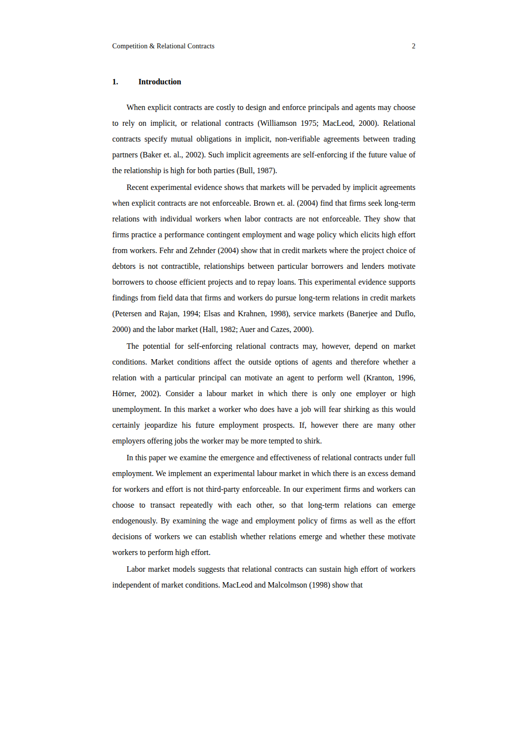Competition & Relational Contracts 2
1. Introduction
When explicit contracts are costly to design and enforce principals and agents may choose to rely on implicit, or relational contracts (Williamson 1975; MacLeod, 2000). Relational contracts specify mutual obligations in implicit, non-verifiable agreements between trading partners (Baker et. al., 2002). Such implicit agreements are self-enforcing if the future value of the relationship is high for both parties (Bull, 1987).
Recent experimental evidence shows that markets will be pervaded by implicit agreements when explicit contracts are not enforceable. Brown et. al. (2004) find that firms seek long-term relations with individual workers when labor contracts are not enforceable. They show that firms practice a performance contingent employment and wage policy which elicits high effort from workers. Fehr and Zehnder (2004) show that in credit markets where the project choice of debtors is not contractible, relationships between particular borrowers and lenders motivate borrowers to choose efficient projects and to repay loans. This experimental evidence supports findings from field data that firms and workers do pursue long-term relations in credit markets (Petersen and Rajan, 1994; Elsas and Krahnen, 1998), service markets (Banerjee and Duflo, 2000) and the labor market (Hall, 1982; Auer and Cazes, 2000).
The potential for self-enforcing relational contracts may, however, depend on market conditions. Market conditions affect the outside options of agents and therefore whether a relation with a particular principal can motivate an agent to perform well (Kranton, 1996, Hörner, 2002). Consider a labour market in which there is only one employer or high unemployment. In this market a worker who does have a job will fear shirking as this would certainly jeopardize his future employment prospects. If, however there are many other employers offering jobs the worker may be more tempted to shirk.
In this paper we examine the emergence and effectiveness of relational contracts under full employment. We implement an experimental labour market in which there is an excess demand for workers and effort is not third-party enforceable. In our experiment firms and workers can choose to transact repeatedly with each other, so that long-term relations can emerge endogenously. By examining the wage and employment policy of firms as well as the effort decisions of workers we can establish whether relations emerge and whether these motivate workers to perform high effort.
Labor market models suggests that relational contracts can sustain high effort of workers independent of market conditions. MacLeod and Malcolmson (1998) show that